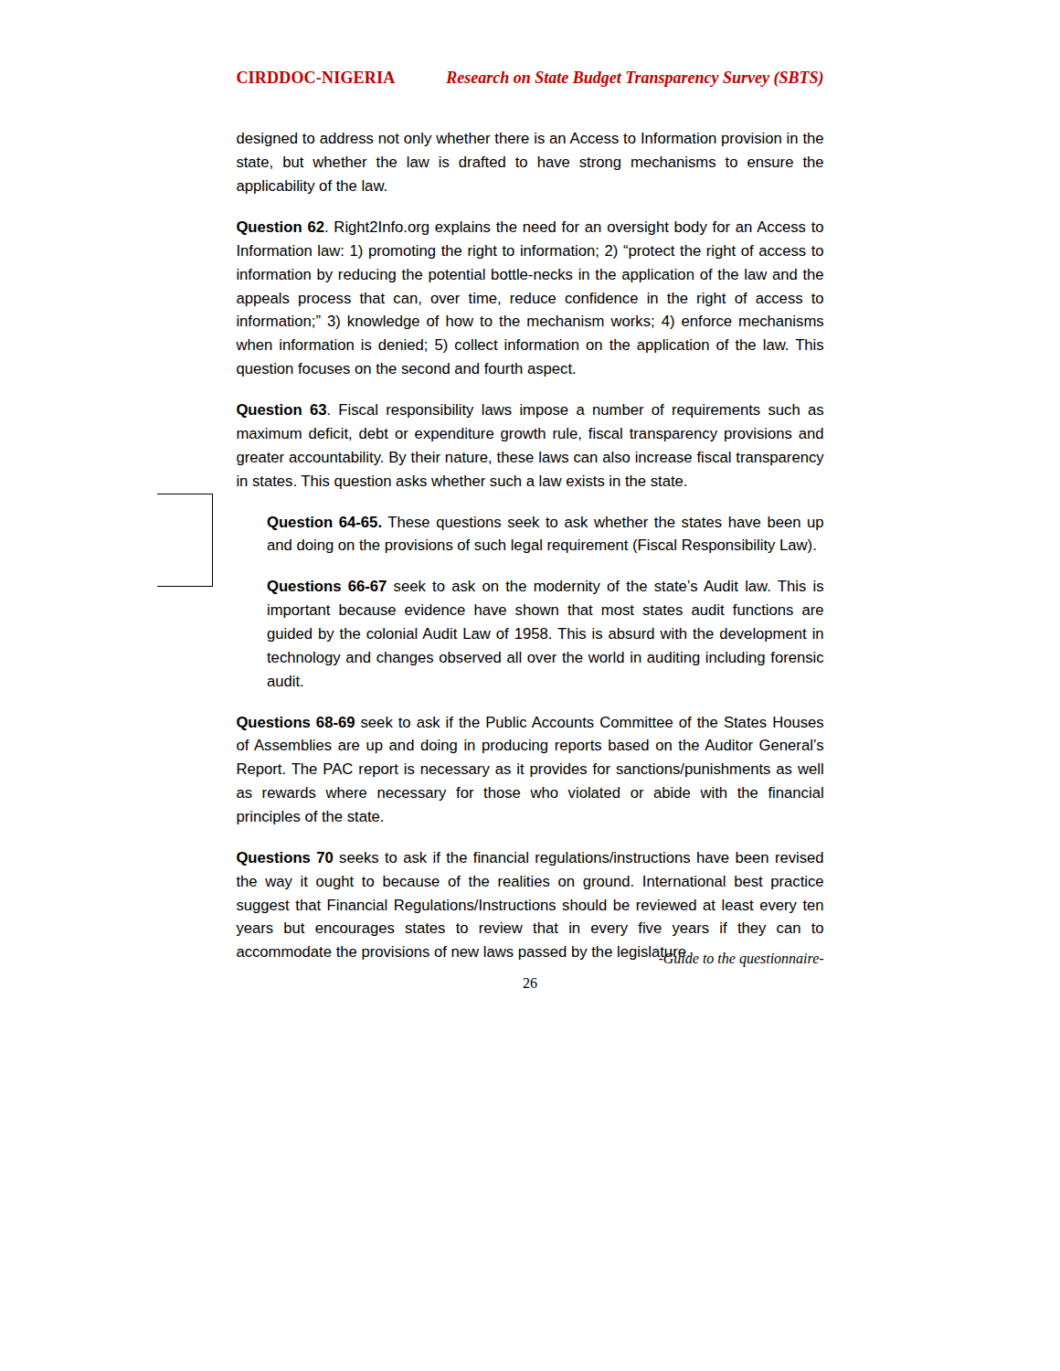CIRDDOC-NIGERIA Research on State Budget Transparency Survey (SBTS)
designed to address not only whether there is an Access to Information provision in the state, but whether the law is drafted to have strong mechanisms to ensure the applicability of the law.
Question 62. Right2Info.org explains the need for an oversight body for an Access to Information law: 1) promoting the right to information; 2) “protect the right of access to information by reducing the potential bottle-necks in the application of the law and the appeals process that can, over time, reduce confidence in the right of access to information;” 3) knowledge of how to the mechanism works; 4) enforce mechanisms when information is denied; 5) collect information on the application of the law. This question focuses on the second and fourth aspect.
Question 63. Fiscal responsibility laws impose a number of requirements such as maximum deficit, debt or expenditure growth rule, fiscal transparency provisions and greater accountability. By their nature, these laws can also increase fiscal transparency in states. This question asks whether such a law exists in the state.
Question 64-65. These questions seek to ask whether the states have been up and doing on the provisions of such legal requirement (Fiscal Responsibility Law).
Questions 66-67 seek to ask on the modernity of the state’s Audit law. This is important because evidence have shown that most states audit functions are guided by the colonial Audit Law of 1958. This is absurd with the development in technology and changes observed all over the world in auditing including forensic audit.
Questions 68-69 seek to ask if the Public Accounts Committee of the States Houses of Assemblies are up and doing in producing reports based on the Auditor General’s Report. The PAC report is necessary as it provides for sanctions/punishments as well as rewards where necessary for those who violated or abide with the financial principles of the state.
Questions 70 seeks to ask if the financial regulations/instructions have been revised the way it ought to because of the realities on ground. International best practice suggest that Financial Regulations/Instructions should be reviewed at least every ten years but encourages states to review that in every five years if they can to accommodate the provisions of new laws passed by the legislature.
-Guide to the questionnaire-
26